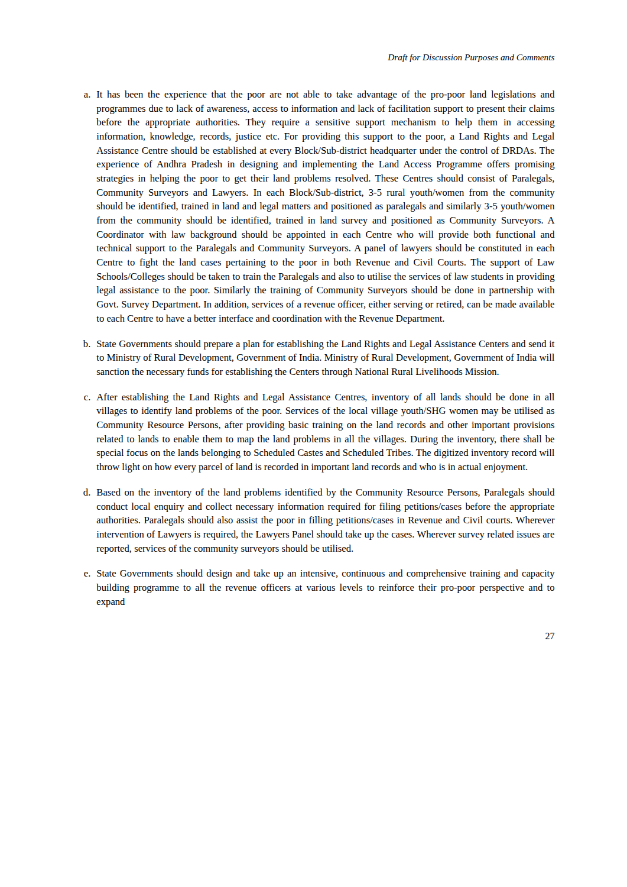Draft for Discussion Purposes and Comments
It has been the experience that the poor are not able to take advantage of the pro-poor land legislations and programmes due to lack of awareness, access to information and lack of facilitation support to present their claims before the appropriate authorities. They require a sensitive support mechanism to help them in accessing information, knowledge, records, justice etc. For providing this support to the poor, a Land Rights and Legal Assistance Centre should be established at every Block/Sub-district headquarter under the control of DRDAs. The experience of Andhra Pradesh in designing and implementing the Land Access Programme offers promising strategies in helping the poor to get their land problems resolved. These Centres should consist of Paralegals, Community Surveyors and Lawyers. In each Block/Sub-district, 3-5 rural youth/women from the community should be identified, trained in land and legal matters and positioned as paralegals and similarly 3-5 youth/women from the community should be identified, trained in land survey and positioned as Community Surveyors. A Coordinator with law background should be appointed in each Centre who will provide both functional and technical support to the Paralegals and Community Surveyors. A panel of lawyers should be constituted in each Centre to fight the land cases pertaining to the poor in both Revenue and Civil Courts. The support of Law Schools/Colleges should be taken to train the Paralegals and also to utilise the services of law students in providing legal assistance to the poor. Similarly the training of Community Surveyors should be done in partnership with Govt. Survey Department. In addition, services of a revenue officer, either serving or retired, can be made available to each Centre to have a better interface and coordination with the Revenue Department.
State Governments should prepare a plan for establishing the Land Rights and Legal Assistance Centers and send it to Ministry of Rural Development, Government of India. Ministry of Rural Development, Government of India will sanction the necessary funds for establishing the Centers through National Rural Livelihoods Mission.
After establishing the Land Rights and Legal Assistance Centres, inventory of all lands should be done in all villages to identify land problems of the poor. Services of the local village youth/SHG women may be utilised as Community Resource Persons, after providing basic training on the land records and other important provisions related to lands to enable them to map the land problems in all the villages. During the inventory, there shall be special focus on the lands belonging to Scheduled Castes and Scheduled Tribes. The digitized inventory record will throw light on how every parcel of land is recorded in important land records and who is in actual enjoyment.
Based on the inventory of the land problems identified by the Community Resource Persons, Paralegals should conduct local enquiry and collect necessary information required for filing petitions/cases before the appropriate authorities. Paralegals should also assist the poor in filling petitions/cases in Revenue and Civil courts. Wherever intervention of Lawyers is required, the Lawyers Panel should take up the cases. Wherever survey related issues are reported, services of the community surveyors should be utilised.
State Governments should design and take up an intensive, continuous and comprehensive training and capacity building programme to all the revenue officers at various levels to reinforce their pro-poor perspective and to expand
27